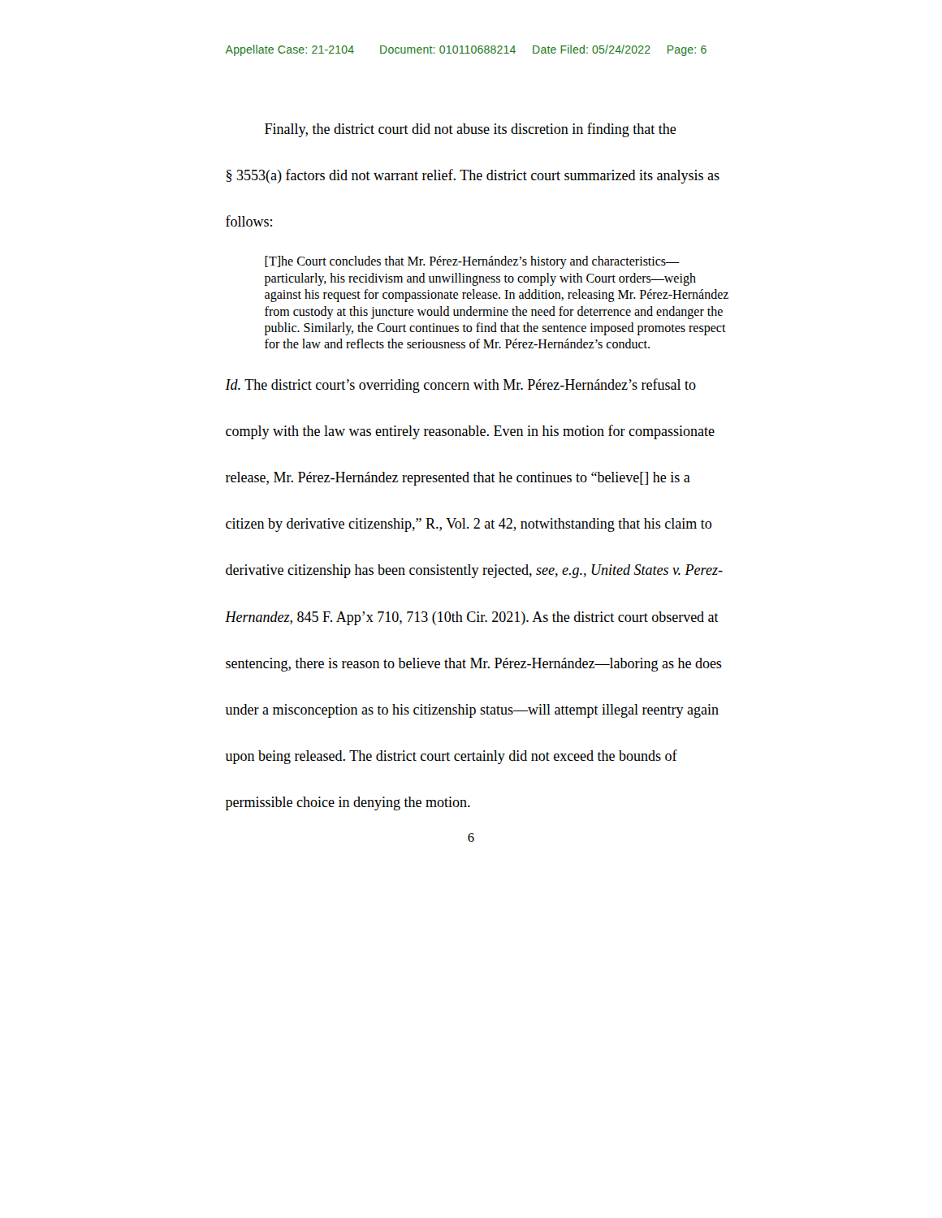Appellate Case: 21-2104 Document: 010110688214 Date Filed: 05/24/2022 Page: 6
Finally, the district court did not abuse its discretion in finding that the
§ 3553(a) factors did not warrant relief. The district court summarized its analysis as
follows:
[T]he Court concludes that Mr. Pérez-Hernández’s history and characteristics—particularly, his recidivism and unwillingness to comply with Court orders—weigh against his request for compassionate release. In addition, releasing Mr. Pérez-Hernández from custody at this juncture would undermine the need for deterrence and endanger the public. Similarly, the Court continues to find that the sentence imposed promotes respect for the law and reflects the seriousness of Mr. Pérez-Hernández’s conduct.
Id. The district court’s overriding concern with Mr. Pérez-Hernández’s refusal to
comply with the law was entirely reasonable. Even in his motion for compassionate
release, Mr. Pérez-Hernández represented that he continues to “believe[] he is a
citizen by derivative citizenship,” R., Vol. 2 at 42, notwithstanding that his claim to
derivative citizenship has been consistently rejected, see, e.g., United States v. Perez-
Hernandez, 845 F. App’x 710, 713 (10th Cir. 2021). As the district court observed at
sentencing, there is reason to believe that Mr. Pérez-Hernández—laboring as he does
under a misconception as to his citizenship status—will attempt illegal reentry again
upon being released. The district court certainly did not exceed the bounds of
permissible choice in denying the motion.
6